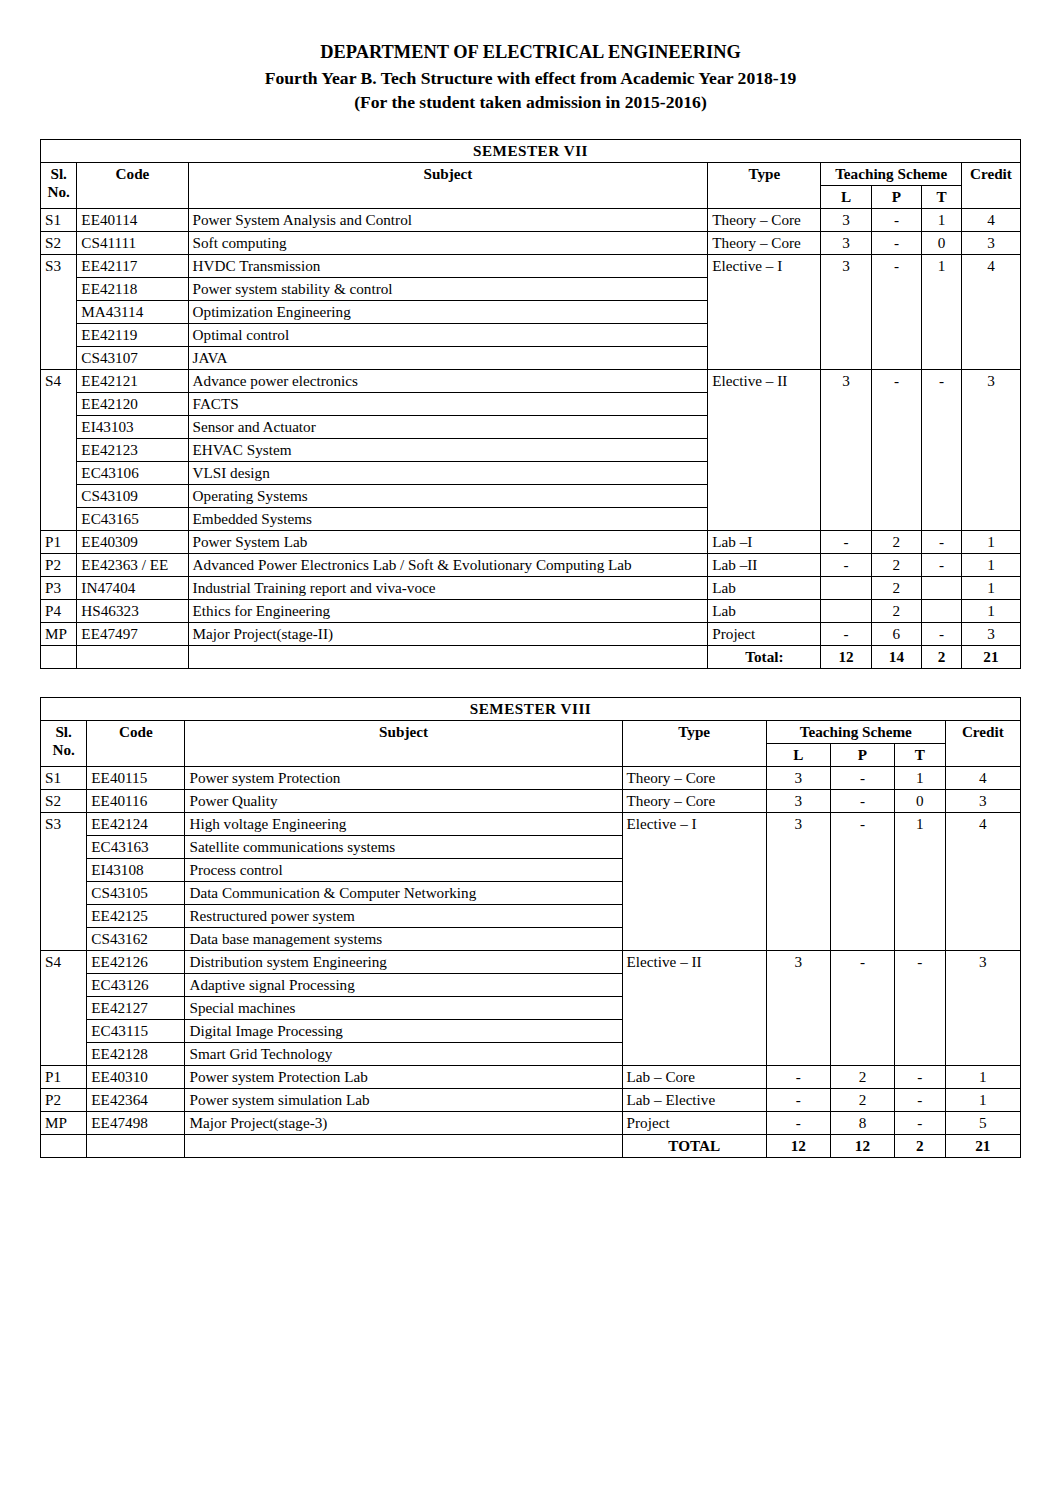DEPARTMENT OF ELECTRICAL ENGINEERING
Fourth Year B. Tech Structure with effect from Academic Year 2018-19
(For the student taken admission in 2015-2016)
| SEMESTER VII |
| Sl. No. | Code | Subject | Type | Teaching Scheme | Credit |
| L | P | T |
| S1 | EE40114 | Power System Analysis and Control | Theory – Core | 3 | - | 1 | 4 |
| S2 | CS41111 | Soft computing | Theory – Core | 3 | - | 0 | 3 |
| S3 | EE42117 | HVDC Transmission | Elective – I | 3 | - | 1 | 4 |
| EE42118 | Power system stability & control |
| MA43114 | Optimization Engineering |
| EE42119 | Optimal control |
| CS43107 | JAVA |
| S4 | EE42121 | Advance power electronics | Elective – II | 3 | - | - | 3 |
| EE42120 | FACTS |
| EI43103 | Sensor and Actuator |
| EE42123 | EHVAC System |
| EC43106 | VLSI design |
| CS43109 | Operating Systems |
| EC43165 | Embedded Systems |
| P1 | EE40309 | Power System Lab | Lab –I | - | 2 | - | 1 |
| P2 | EE42363 / EE | Advanced Power Electronics Lab / Soft & Evolutionary Computing Lab | Lab –II | - | 2 | - | 1 |
| P3 | IN47404 | Industrial Training report and viva-voce | Lab | | 2 | | 1 |
| P4 | HS46323 | Ethics for Engineering | Lab | | 2 | | 1 |
| MP | EE47497 | Major Project(stage-II) | Project | - | 6 | - | 3 |
| | | | Total: | 12 | 14 | 2 | 21 |
| SEMESTER VIII |
| Sl. No. | Code | Subject | Type | Teaching Scheme | Credit |
| L | P | T |
| S1 | EE40115 | Power system Protection | Theory – Core | 3 | - | 1 | 4 |
| S2 | EE40116 | Power Quality | Theory – Core | 3 | - | 0 | 3 |
| S3 | EE42124 | High voltage Engineering | Elective – I | 3 | - | 1 | 4 |
| EC43163 | Satellite communications systems |
| EI43108 | Process control |
| CS43105 | Data Communication & Computer Networking |
| EE42125 | Restructured power system |
| CS43162 | Data base management systems |
| S4 | EE42126 | Distribution system Engineering | Elective – II | 3 | - | - | 3 |
| EC43126 | Adaptive signal Processing |
| EE42127 | Special machines |
| EC43115 | Digital Image Processing |
| EE42128 | Smart Grid Technology |
| P1 | EE40310 | Power system Protection Lab | Lab – Core | - | 2 | - | 1 |
| P2 | EE42364 | Power system simulation Lab | Lab – Elective | - | 2 | - | 1 |
| MP | EE47498 | Major Project(stage-3) | Project | - | 8 | - | 5 |
| | | | TOTAL | 12 | 12 | 2 | 21 |